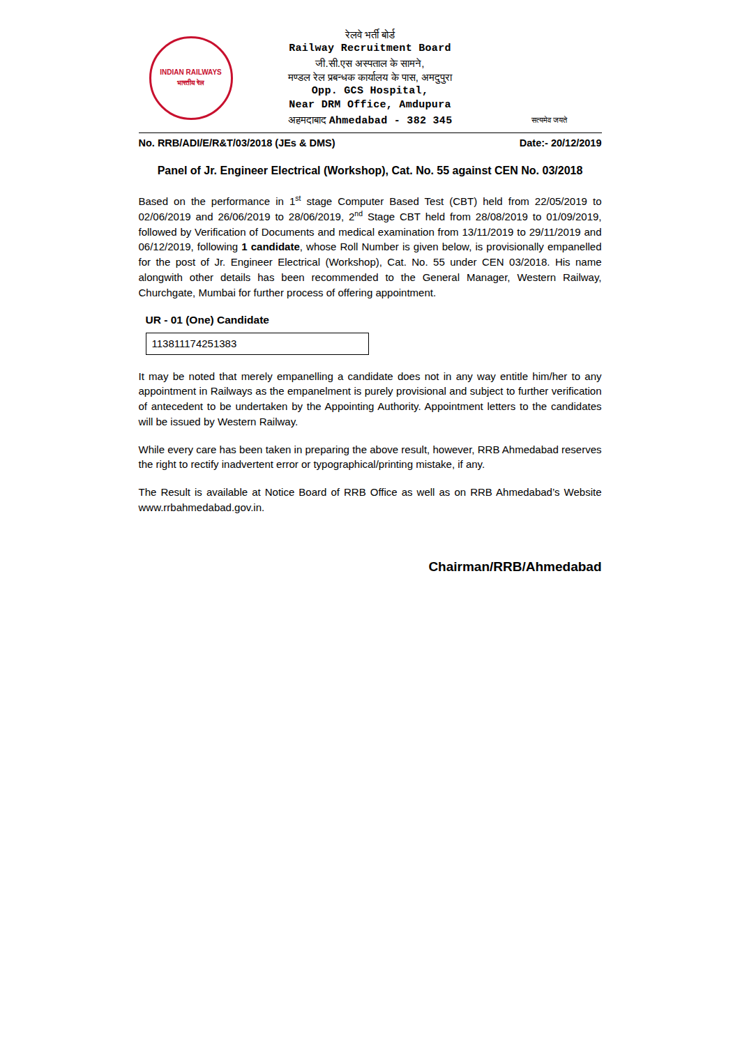INDIAN RAILWAYS
भारतीय रेल
रेलवे भर्ती बोर्ड
Railway Recruitment Board
जी.सी.एस अस्पताल के सामने,
मण्डल रेल प्रबन्धक कार्यालय के पास, अमदुपुरा
Opp. GCS Hospital,
Near DRM Office, Amdupura
अहमदाबाद Ahmedabad - 382 345
सत्यमेव जयते
No. RRB/ADI/E/R&T/03/2018 (JEs & DMS) Date:- 20/12/2019
Panel of Jr. Engineer Electrical (Workshop), Cat. No. 55 against CEN No. 03/2018
Based on the performance in 1st stage Computer Based Test (CBT) held from 22/05/2019 to 02/06/2019 and 26/06/2019 to 28/06/2019, 2nd Stage CBT held from 28/08/2019 to 01/09/2019, followed by Verification of Documents and medical examination from 13/11/2019 to 29/11/2019 and 06/12/2019, following 1 candidate, whose Roll Number is given below, is provisionally empanelled for the post of Jr. Engineer Electrical (Workshop), Cat. No. 55 under CEN 03/2018. His name alongwith other details has been recommended to the General Manager, Western Railway, Churchgate, Mumbai for further process of offering appointment.
UR - 01 (One) Candidate
113811174251383
It may be noted that merely empanelling a candidate does not in any way entitle him/her to any appointment in Railways as the empanelment is purely provisional and subject to further verification of antecedent to be undertaken by the Appointing Authority. Appointment letters to the candidates will be issued by Western Railway.
While every care has been taken in preparing the above result, however, RRB Ahmedabad reserves the right to rectify inadvertent error or typographical/printing mistake, if any.
The Result is available at Notice Board of RRB Office as well as on RRB Ahmedabad’s Website www.rrbahmedabad.gov.in.
Chairman/RRB/Ahmedabad